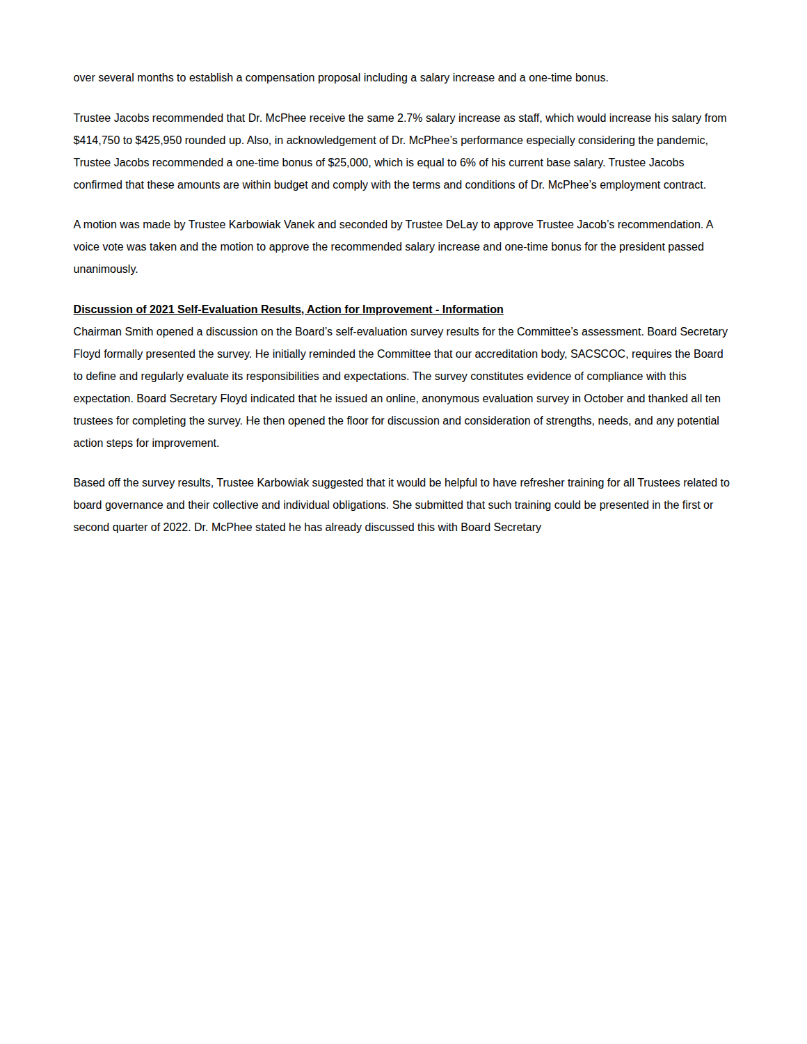over several months to establish a compensation proposal including a salary increase and a one-time bonus.
Trustee Jacobs recommended that Dr. McPhee receive the same 2.7% salary increase as staff, which would increase his salary from $414,750 to $425,950 rounded up. Also, in acknowledgement of Dr. McPhee’s performance especially considering the pandemic, Trustee Jacobs recommended a one-time bonus of $25,000, which is equal to 6% of his current base salary. Trustee Jacobs confirmed that these amounts are within budget and comply with the terms and conditions of Dr. McPhee’s employment contract.
A motion was made by Trustee Karbowiak Vanek and seconded by Trustee DeLay to approve Trustee Jacob’s recommendation. A voice vote was taken and the motion to approve the recommended salary increase and one-time bonus for the president passed unanimously.
Discussion of 2021 Self-Evaluation Results, Action for Improvement - Information
Chairman Smith opened a discussion on the Board’s self-evaluation survey results for the Committee’s assessment. Board Secretary Floyd formally presented the survey. He initially reminded the Committee that our accreditation body, SACSCOC, requires the Board to define and regularly evaluate its responsibilities and expectations. The survey constitutes evidence of compliance with this expectation. Board Secretary Floyd indicated that he issued an online, anonymous evaluation survey in October and thanked all ten trustees for completing the survey. He then opened the floor for discussion and consideration of strengths, needs, and any potential action steps for improvement.
Based off the survey results, Trustee Karbowiak suggested that it would be helpful to have refresher training for all Trustees related to board governance and their collective and individual obligations. She submitted that such training could be presented in the first or second quarter of 2022. Dr. McPhee stated he has already discussed this with Board Secretary